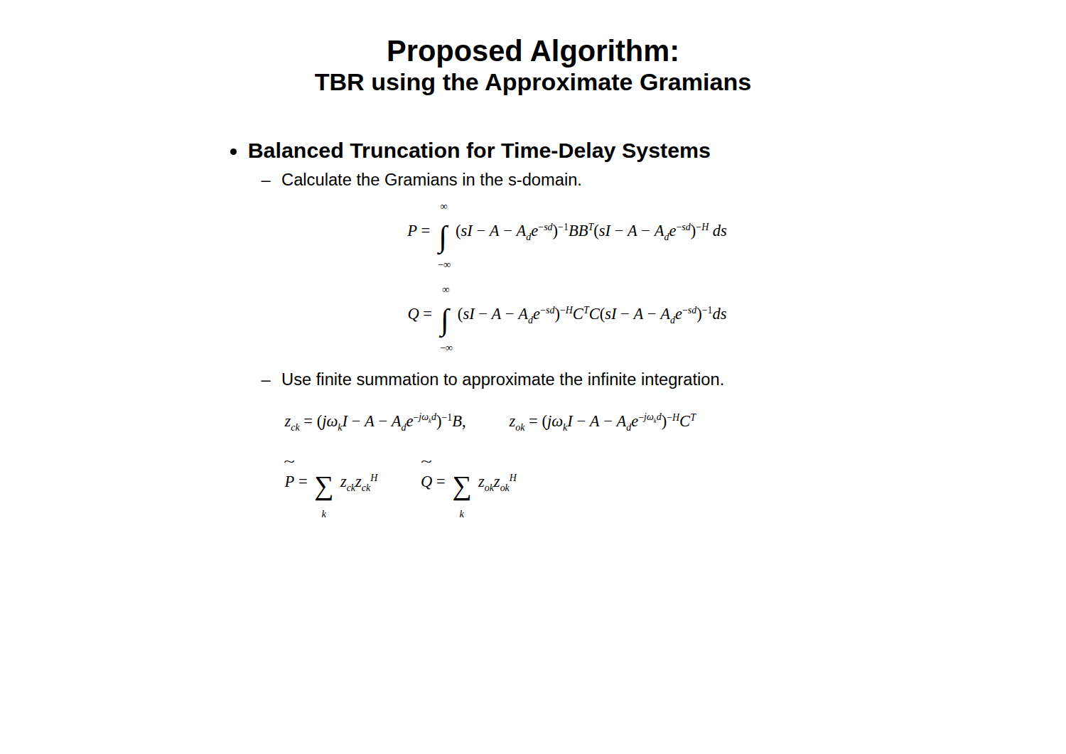Proposed Algorithm:TBR using the Approximate Gramians
Balanced Truncation for Time-Delay Systems
Calculate the Gramians in the s-domain.
P = ∫∞−∞ (sI − A − Ade−sd)−1BBT(sI − A − Ade−sd)−H ds
Q = ∫∞−∞ (sI − A − Ade−sd)−HCTC(sI − A − Ade−sd)−1ds
Use finite summation to approximate the infinite integration.
zck = (jωkI − A − Ade−jωkd)−1B, zok = (jωkI − A − Ade−jωkd)−HCT
P = ∑k zckzckH Q = ∑k zokzokH